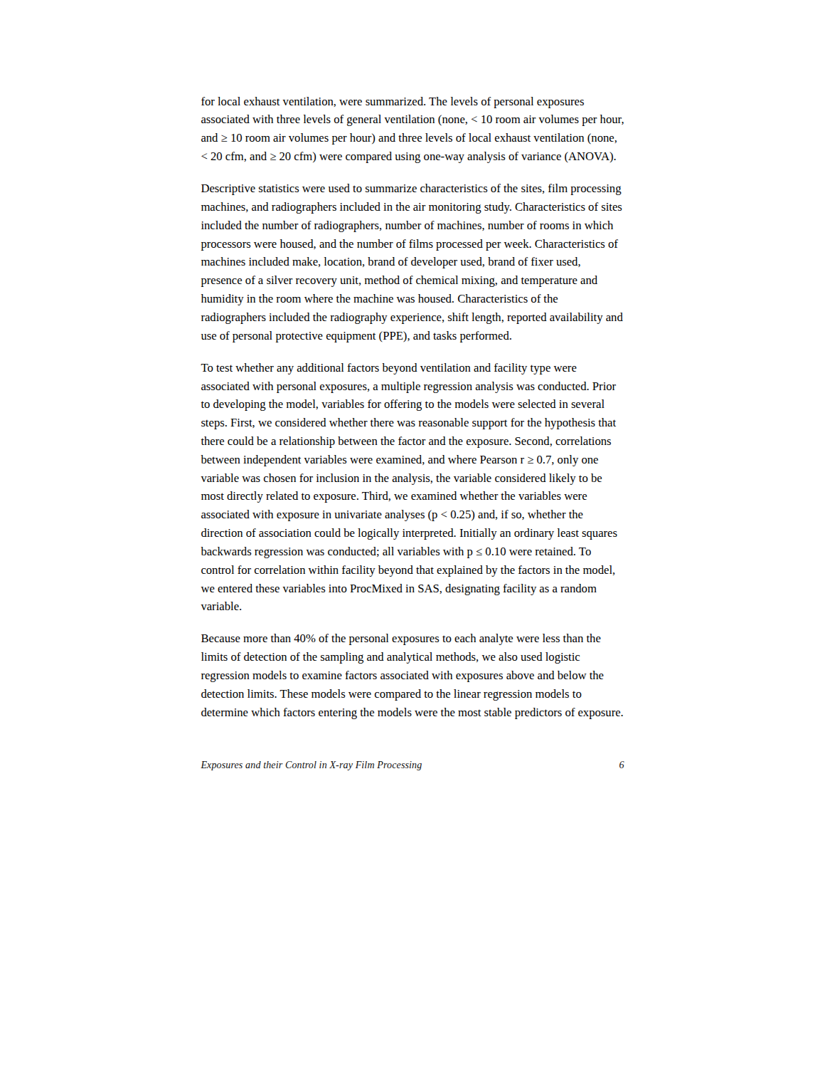for local exhaust ventilation, were summarized. The levels of personal exposures associated with three levels of general ventilation (none, < 10 room air volumes per hour, and ≥ 10 room air volumes per hour) and three levels of local exhaust ventilation (none, < 20 cfm, and ≥ 20 cfm) were compared using one-way analysis of variance (ANOVA).
Descriptive statistics were used to summarize characteristics of the sites, film processing machines, and radiographers included in the air monitoring study. Characteristics of sites included the number of radiographers, number of machines, number of rooms in which processors were housed, and the number of films processed per week. Characteristics of machines included make, location, brand of developer used, brand of fixer used, presence of a silver recovery unit, method of chemical mixing, and temperature and humidity in the room where the machine was housed. Characteristics of the radiographers included the radiography experience, shift length, reported availability and use of personal protective equipment (PPE), and tasks performed.
To test whether any additional factors beyond ventilation and facility type were associated with personal exposures, a multiple regression analysis was conducted. Prior to developing the model, variables for offering to the models were selected in several steps. First, we considered whether there was reasonable support for the hypothesis that there could be a relationship between the factor and the exposure. Second, correlations between independent variables were examined, and where Pearson r ≥ 0.7, only one variable was chosen for inclusion in the analysis, the variable considered likely to be most directly related to exposure. Third, we examined whether the variables were associated with exposure in univariate analyses (p < 0.25) and, if so, whether the direction of association could be logically interpreted. Initially an ordinary least squares backwards regression was conducted; all variables with p ≤ 0.10 were retained. To control for correlation within facility beyond that explained by the factors in the model, we entered these variables into ProcMixed in SAS, designating facility as a random variable.
Because more than 40% of the personal exposures to each analyte were less than the limits of detection of the sampling and analytical methods, we also used logistic regression models to examine factors associated with exposures above and below the detection limits. These models were compared to the linear regression models to determine which factors entering the models were the most stable predictors of exposure.
Exposures and their Control in X-ray Film Processing 6